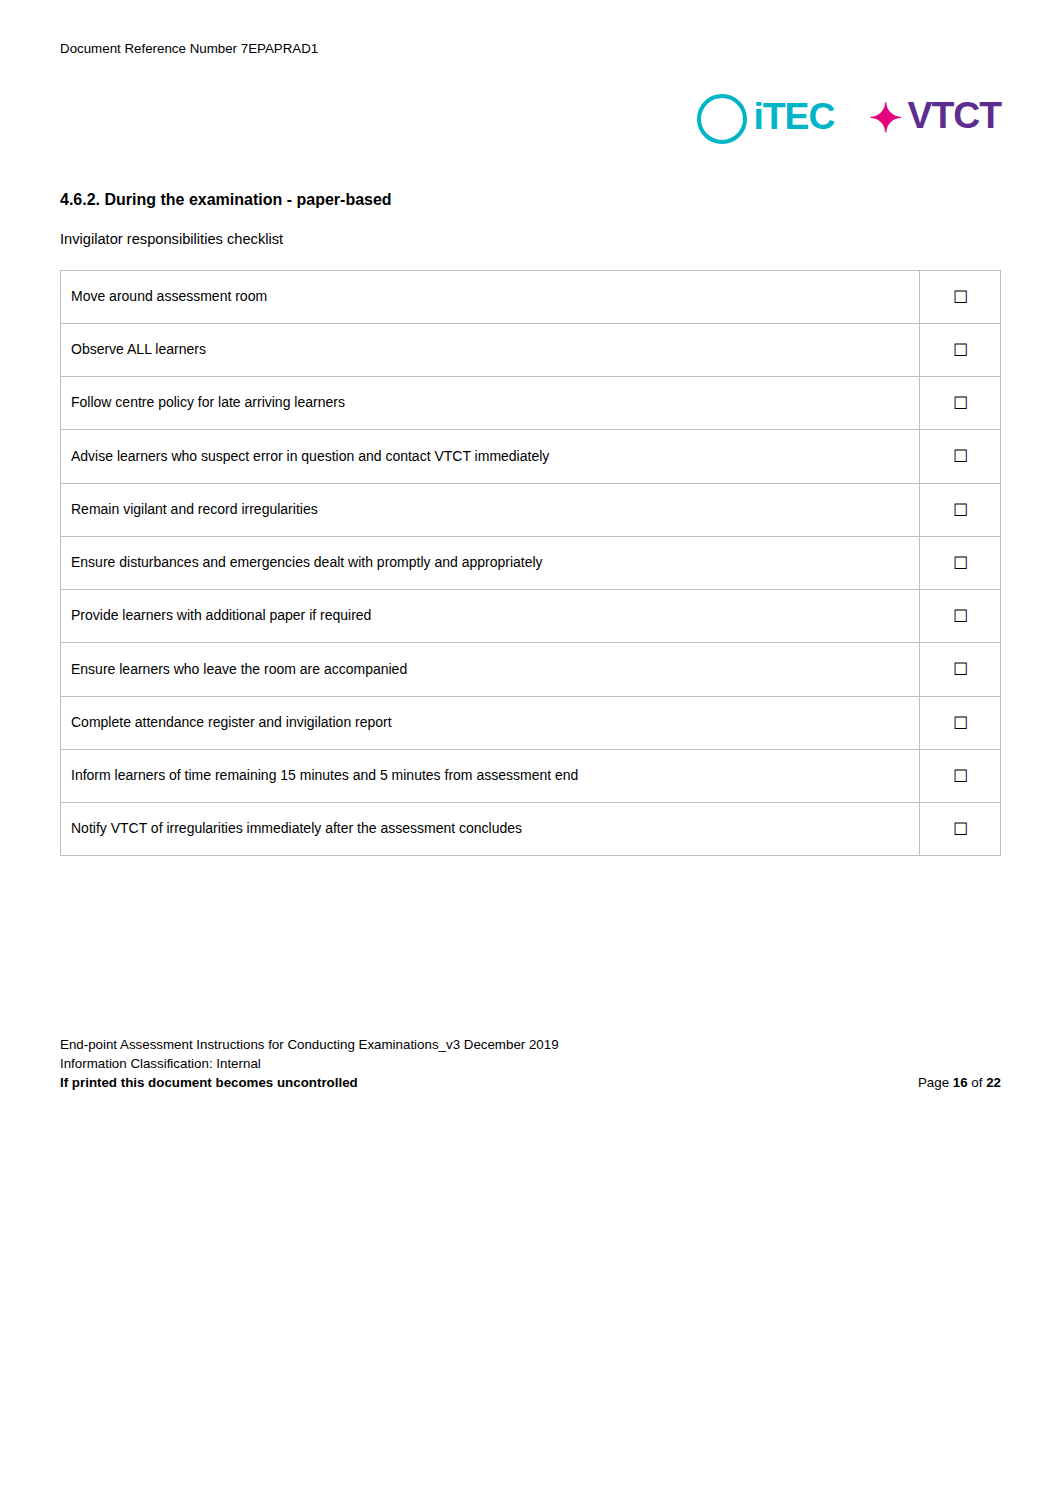Document Reference Number 7EPAPRAD1
iTEC ✦VTCT
4.6.2. During the examination - paper-based
Invigilator responsibilities checklist
| Move around assessment room | ☐ |
| Observe ALL learners | ☐ |
| Follow centre policy for late arriving learners | ☐ |
| Advise learners who suspect error in question and contact VTCT immediately | ☐ |
| Remain vigilant and record irregularities | ☐ |
| Ensure disturbances and emergencies dealt with promptly and appropriately | ☐ |
| Provide learners with additional paper if required | ☐ |
| Ensure learners who leave the room are accompanied | ☐ |
| Complete attendance register and invigilation report | ☐ |
| Inform learners of time remaining 15 minutes and 5 minutes from assessment end | ☐ |
| Notify VTCT of irregularities immediately after the assessment concludes | ☐ |
End-point Assessment Instructions for Conducting Examinations_v3 December 2019 Information Classification: Internal If printed this document becomes uncontrolled Page 16 of 22